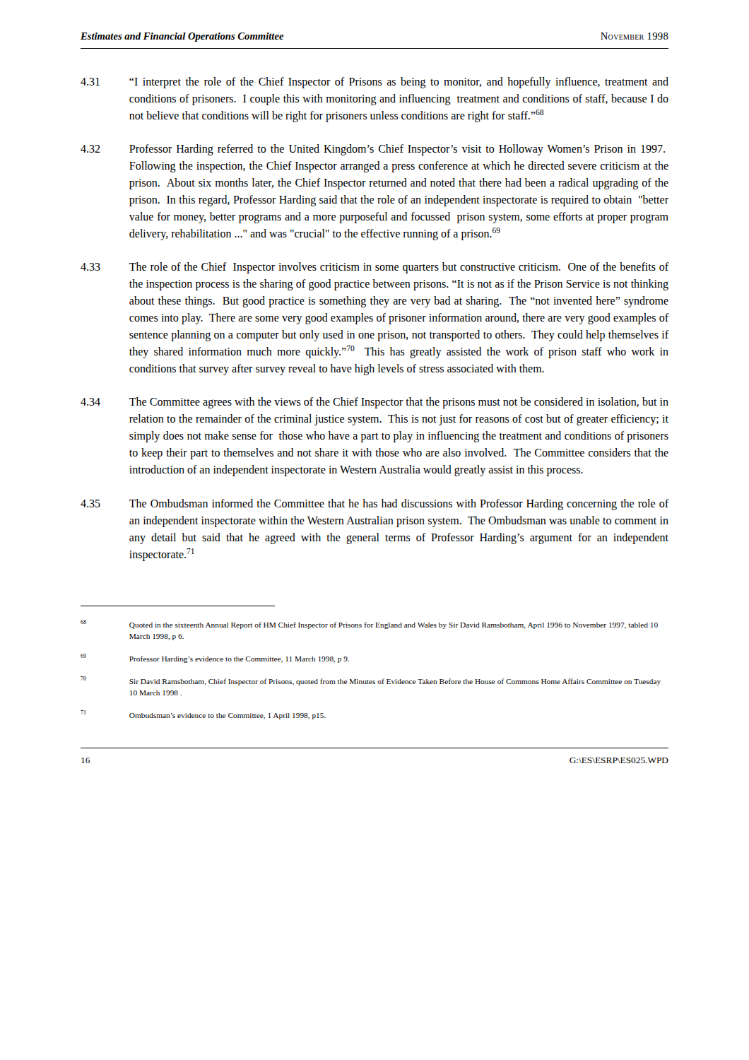Estimates and Financial Operations Committee November 1998
4.31
“I interpret the role of the Chief Inspector of Prisons as being to monitor, and hopefully influence, treatment and conditions of prisoners. I couple this with monitoring and influencing treatment and conditions of staff, because I do not believe that conditions will be right for prisoners unless conditions are right for staff.”68
4.32
Professor Harding referred to the United Kingdom’s Chief Inspector’s visit to Holloway Women’s Prison in 1997. Following the inspection, the Chief Inspector arranged a press conference at which he directed severe criticism at the prison. About six months later, the Chief Inspector returned and noted that there had been a radical upgrading of the prison. In this regard, Professor Harding said that the role of an independent inspectorate is required to obtain "better value for money, better programs and a more purposeful and focussed prison system, some efforts at proper program delivery, rehabilitation ..." and was "crucial" to the effective running of a prison.69
4.33
The role of the Chief Inspector involves criticism in some quarters but constructive criticism. One of the benefits of the inspection process is the sharing of good practice between prisons. “It is not as if the Prison Service is not thinking about these things. But good practice is something they are very bad at sharing. The “not invented here” syndrome comes into play. There are some very good examples of prisoner information around, there are very good examples of sentence planning on a computer but only used in one prison, not transported to others. They could help themselves if they shared information much more quickly.”70 This has greatly assisted the work of prison staff who work in conditions that survey after survey reveal to have high levels of stress associated with them.
4.34
The Committee agrees with the views of the Chief Inspector that the prisons must not be considered in isolation, but in relation to the remainder of the criminal justice system. This is not just for reasons of cost but of greater efficiency; it simply does not make sense for those who have a part to play in influencing the treatment and conditions of prisoners to keep their part to themselves and not share it with those who are also involved. The Committee considers that the introduction of an independent inspectorate in Western Australia would greatly assist in this process.
4.35
The Ombudsman informed the Committee that he has had discussions with Professor Harding concerning the role of an independent inspectorate within the Western Australian prison system. The Ombudsman was unable to comment in any detail but said that he agreed with the general terms of Professor Harding’s argument for an independent inspectorate.71
68
Quoted in the sixteenth Annual Report of HM Chief Inspector of Prisons for England and Wales by Sir David Ramsbotham, April 1996 to November 1997, tabled 10 March 1998, p 6.
69
Professor Harding’s evidence to the Committee, 11 March 1998, p 9.
70
Sir David Ramsbotham, Chief Inspector of Prisons, quoted from the Minutes of Evidence Taken Before the House of Commons Home Affairs Committee on Tuesday 10 March 1998 .
71
Ombudsman’s evidence to the Committee, 1 April 1998, p15.
16 G:\ES\ESRP\ES025.WPD